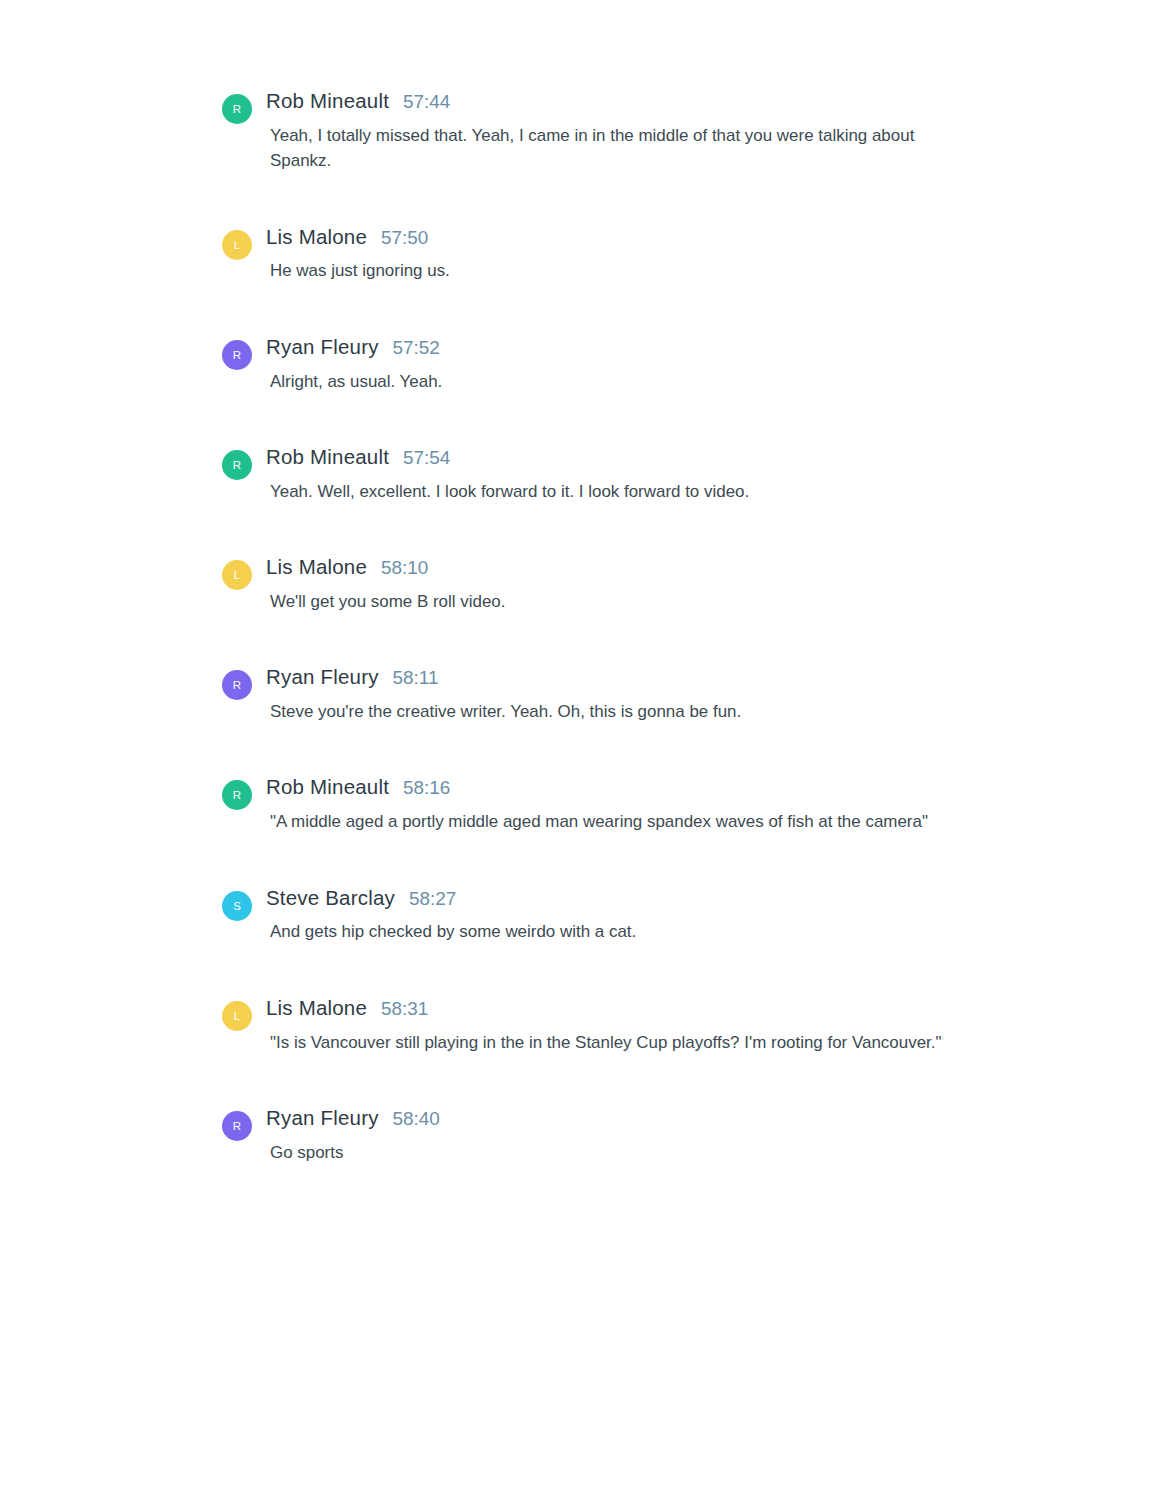R
Rob Mineault 57:44
Yeah, I totally missed that. Yeah, I came in in the middle of that you were talking about Spankz.
L
Lis Malone 57:50
He was just ignoring us.
R
Ryan Fleury 57:52
Alright, as usual. Yeah.
R
Rob Mineault 57:54
Yeah. Well, excellent. I look forward to it. I look forward to video.
L
Lis Malone 58:10
We'll get you some B roll video.
R
Ryan Fleury 58:11
Steve you're the creative writer. Yeah. Oh, this is gonna be fun.
R
Rob Mineault 58:16
"A middle aged a portly middle aged man wearing spandex waves of fish at the camera"
S
Steve Barclay 58:27
And gets hip checked by some weirdo with a cat.
L
Lis Malone 58:31
"Is is Vancouver still playing in the in the Stanley Cup playoffs? I'm rooting for Vancouver."
R
Ryan Fleury 58:40
Go sports